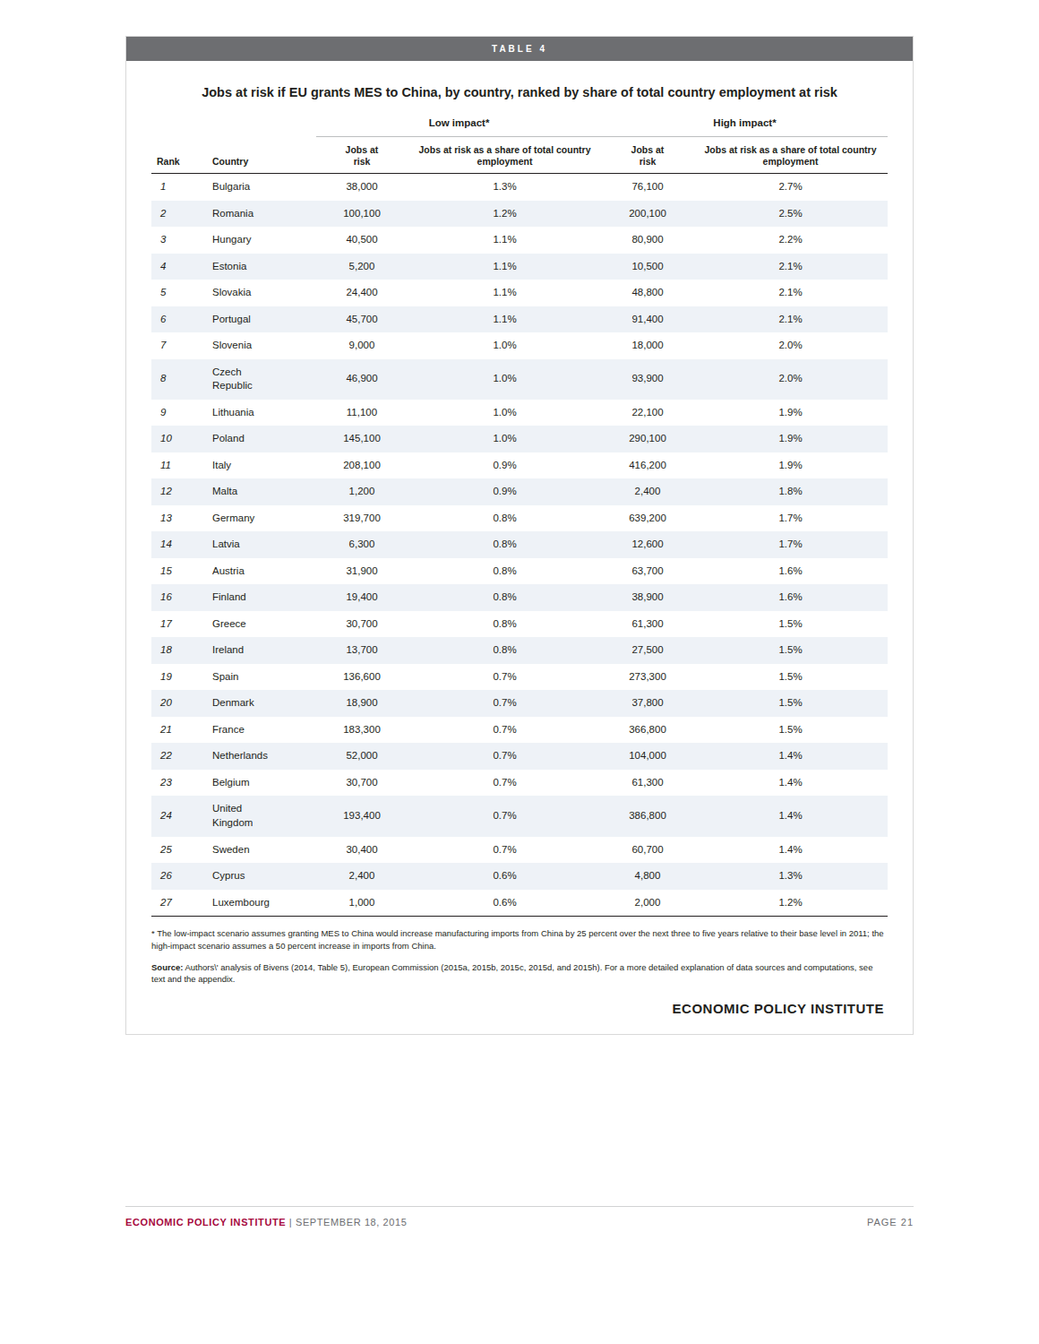TABLE 4
Jobs at risk if EU grants MES to China, by country, ranked by share of total country employment at risk
| | Low impact* | High impact* |
| --- | --- | --- |
| Rank | Country | Jobs at risk | Jobs at risk as a share of total country employment | Jobs at risk | Jobs at risk as a share of total country employment |
| 1 | Bulgaria | 38,000 | 1.3% | 76,100 | 2.7% |
| 2 | Romania | 100,100 | 1.2% | 200,100 | 2.5% |
| 3 | Hungary | 40,500 | 1.1% | 80,900 | 2.2% |
| 4 | Estonia | 5,200 | 1.1% | 10,500 | 2.1% |
| 5 | Slovakia | 24,400 | 1.1% | 48,800 | 2.1% |
| 6 | Portugal | 45,700 | 1.1% | 91,400 | 2.1% |
| 7 | Slovenia | 9,000 | 1.0% | 18,000 | 2.0% |
| 8 | Czech Republic | 46,900 | 1.0% | 93,900 | 2.0% |
| 9 | Lithuania | 11,100 | 1.0% | 22,100 | 1.9% |
| 10 | Poland | 145,100 | 1.0% | 290,100 | 1.9% |
| 11 | Italy | 208,100 | 0.9% | 416,200 | 1.9% |
| 12 | Malta | 1,200 | 0.9% | 2,400 | 1.8% |
| 13 | Germany | 319,700 | 0.8% | 639,200 | 1.7% |
| 14 | Latvia | 6,300 | 0.8% | 12,600 | 1.7% |
| 15 | Austria | 31,900 | 0.8% | 63,700 | 1.6% |
| 16 | Finland | 19,400 | 0.8% | 38,900 | 1.6% |
| 17 | Greece | 30,700 | 0.8% | 61,300 | 1.5% |
| 18 | Ireland | 13,700 | 0.8% | 27,500 | 1.5% |
| 19 | Spain | 136,600 | 0.7% | 273,300 | 1.5% |
| 20 | Denmark | 18,900 | 0.7% | 37,800 | 1.5% |
| 21 | France | 183,300 | 0.7% | 366,800 | 1.5% |
| 22 | Netherlands | 52,000 | 0.7% | 104,000 | 1.4% |
| 23 | Belgium | 30,700 | 0.7% | 61,300 | 1.4% |
| 24 | United Kingdom | 193,400 | 0.7% | 386,800 | 1.4% |
| 25 | Sweden | 30,400 | 0.7% | 60,700 | 1.4% |
| 26 | Cyprus | 2,400 | 0.6% | 4,800 | 1.3% |
| 27 | Luxembourg | 1,000 | 0.6% | 2,000 | 1.2% |
* The low-impact scenario assumes granting MES to China would increase manufacturing imports from China by 25 percent over the next three to five years relative to their base level in 2011; the high-impact scenario assumes a 50 percent increase in imports from China.
Source: Authors\' analysis of Bivens (2014, Table 5), European Commission (2015a, 2015b, 2015c, 2015d, and 2015h). For a more detailed explanation of data sources and computations, see text and the appendix.
ECONOMIC POLICY INSTITUTE
ECONOMIC POLICY INSTITUTE | SEPTEMBER 18, 2015
PAGE 21